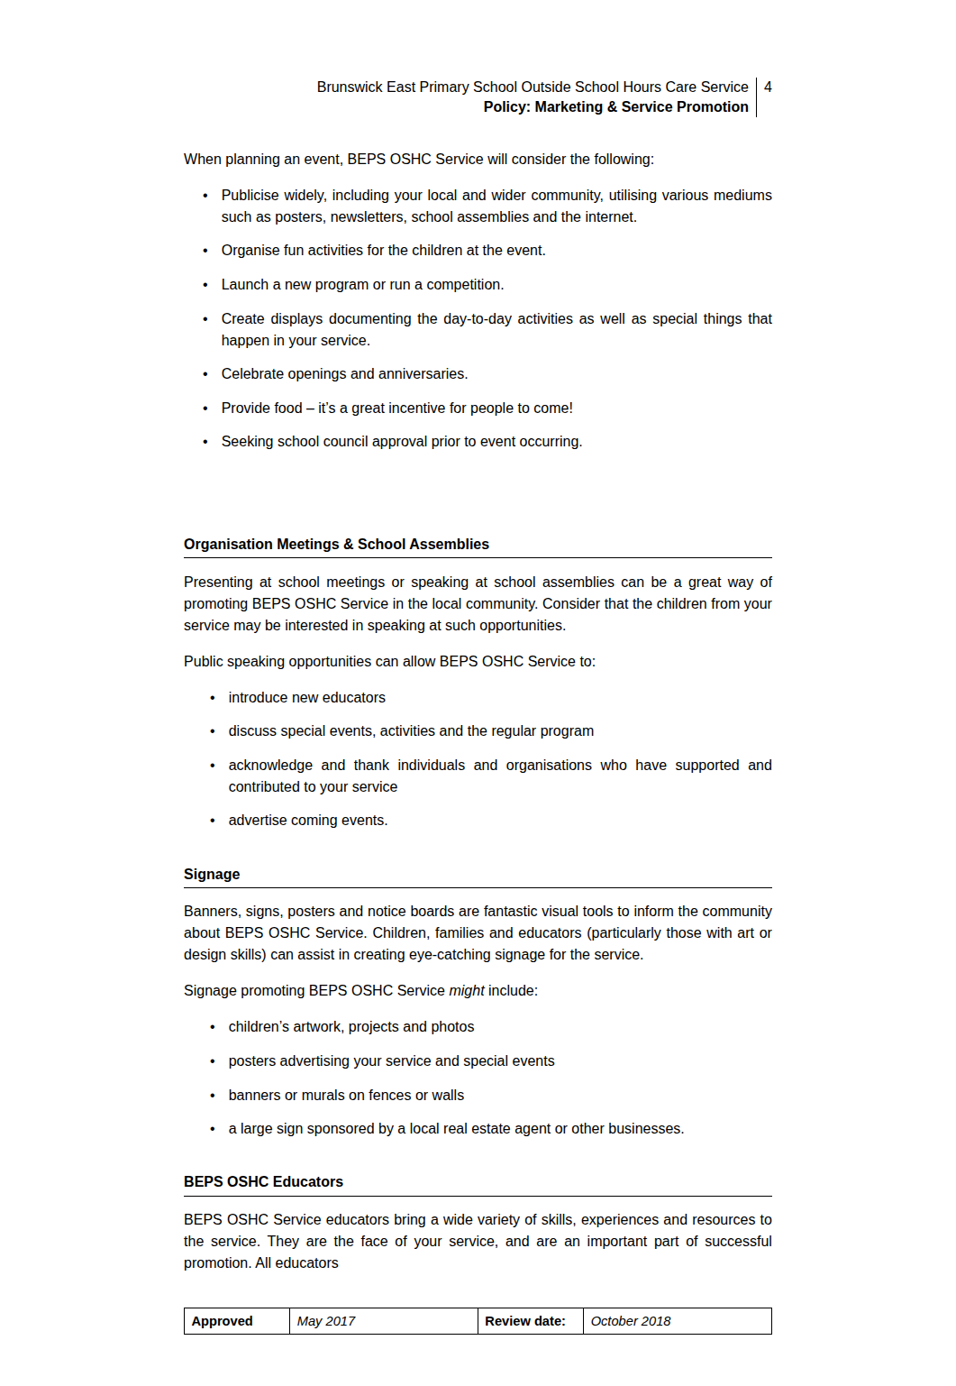Brunswick East Primary School Outside School Hours Care Service
Policy: Marketing & Service Promotion
4
When planning an event, BEPS OSHC Service will consider the following:
Publicise widely, including your local and wider community, utilising various mediums such as posters, newsletters, school assemblies and the internet.
Organise fun activities for the children at the event.
Launch a new program or run a competition.
Create displays documenting the day-to-day activities as well as special things that happen in your service.
Celebrate openings and anniversaries.
Provide food – it’s a great incentive for people to come!
Seeking school council approval prior to event occurring.
Organisation Meetings & School Assemblies
Presenting at school meetings or speaking at school assemblies can be a great way of promoting BEPS OSHC Service in the local community. Consider that the children from your service may be interested in speaking at such opportunities.
Public speaking opportunities can allow BEPS OSHC Service to:
introduce new educators
discuss special events, activities and the regular program
acknowledge and thank individuals and organisations who have supported and contributed to your service
advertise coming events.
Signage
Banners, signs, posters and notice boards are fantastic visual tools to inform the community about BEPS OSHC Service. Children, families and educators (particularly those with art or design skills) can assist in creating eye-catching signage for the service.
Signage promoting BEPS OSHC Service might include:
children’s artwork, projects and photos
posters advertising your service and special events
banners or murals on fences or walls
a large sign sponsored by a local real estate agent or other businesses.
BEPS OSHC Educators
BEPS OSHC Service educators bring a wide variety of skills, experiences and resources to the service. They are the face of your service, and are an important part of successful promotion. All educators
| Approved | May 2017 | Review date: | October 2018 |